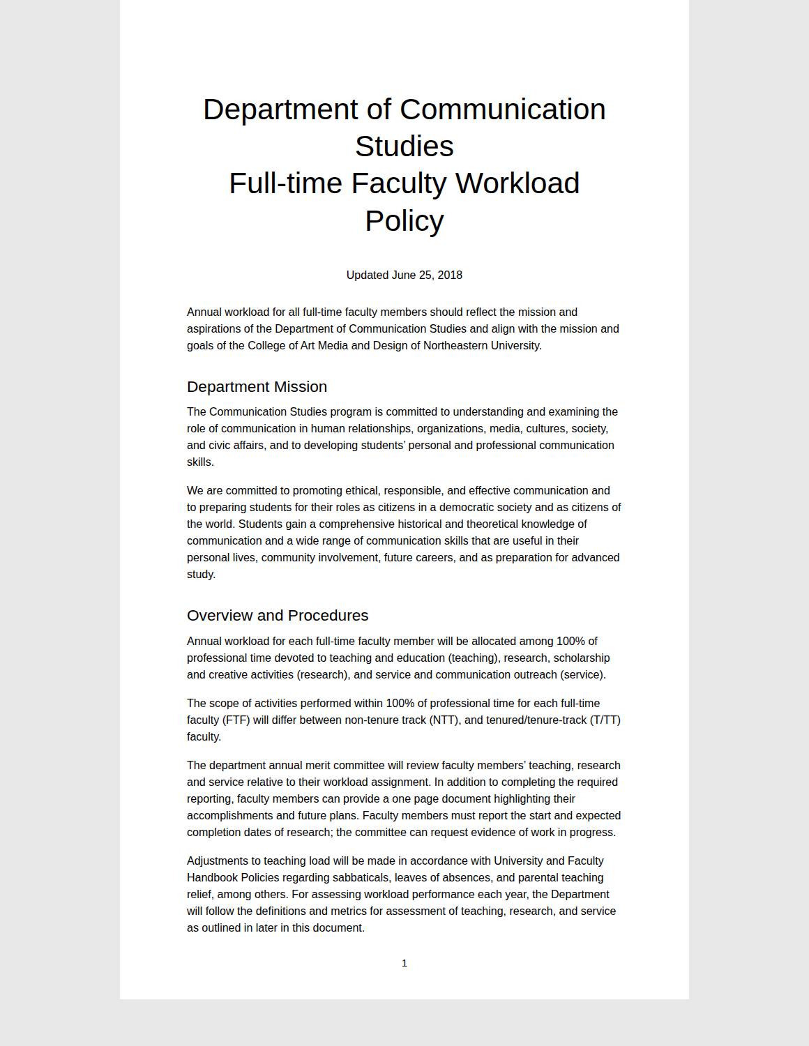Department of Communication Studies
Full-time Faculty Workload Policy
Updated June 25, 2018
Annual workload for all full-time faculty members should reflect the mission and aspirations of the Department of Communication Studies and align with the mission and goals of the College of Art Media and Design of Northeastern University.
Department Mission
The Communication Studies program is committed to understanding and examining the role of communication in human relationships, organizations, media, cultures, society, and civic affairs, and to developing students’ personal and professional communication skills.
We are committed to promoting ethical, responsible, and effective communication and to preparing students for their roles as citizens in a democratic society and as citizens of the world. Students gain a comprehensive historical and theoretical knowledge of communication and a wide range of communication skills that are useful in their personal lives, community involvement, future careers, and as preparation for advanced study.
Overview and Procedures
Annual workload for each full-time faculty member will be allocated among 100% of professional time devoted to teaching and education (teaching), research, scholarship and creative activities (research), and service and communication outreach (service).
The scope of activities performed within 100% of professional time for each full-time faculty (FTF) will differ between non-tenure track (NTT), and tenured/tenure-track (T/TT) faculty.
The department annual merit committee will review faculty members’ teaching, research and service relative to their workload assignment. In addition to completing the required reporting, faculty members can provide a one page document highlighting their accomplishments and future plans. Faculty members must report the start and expected completion dates of research; the committee can request evidence of work in progress.
Adjustments to teaching load will be made in accordance with University and Faculty Handbook Policies regarding sabbaticals, leaves of absences, and parental teaching relief, among others. For assessing workload performance each year, the Department will follow the definitions and metrics for assessment of teaching, research, and service as outlined in later in this document.
1